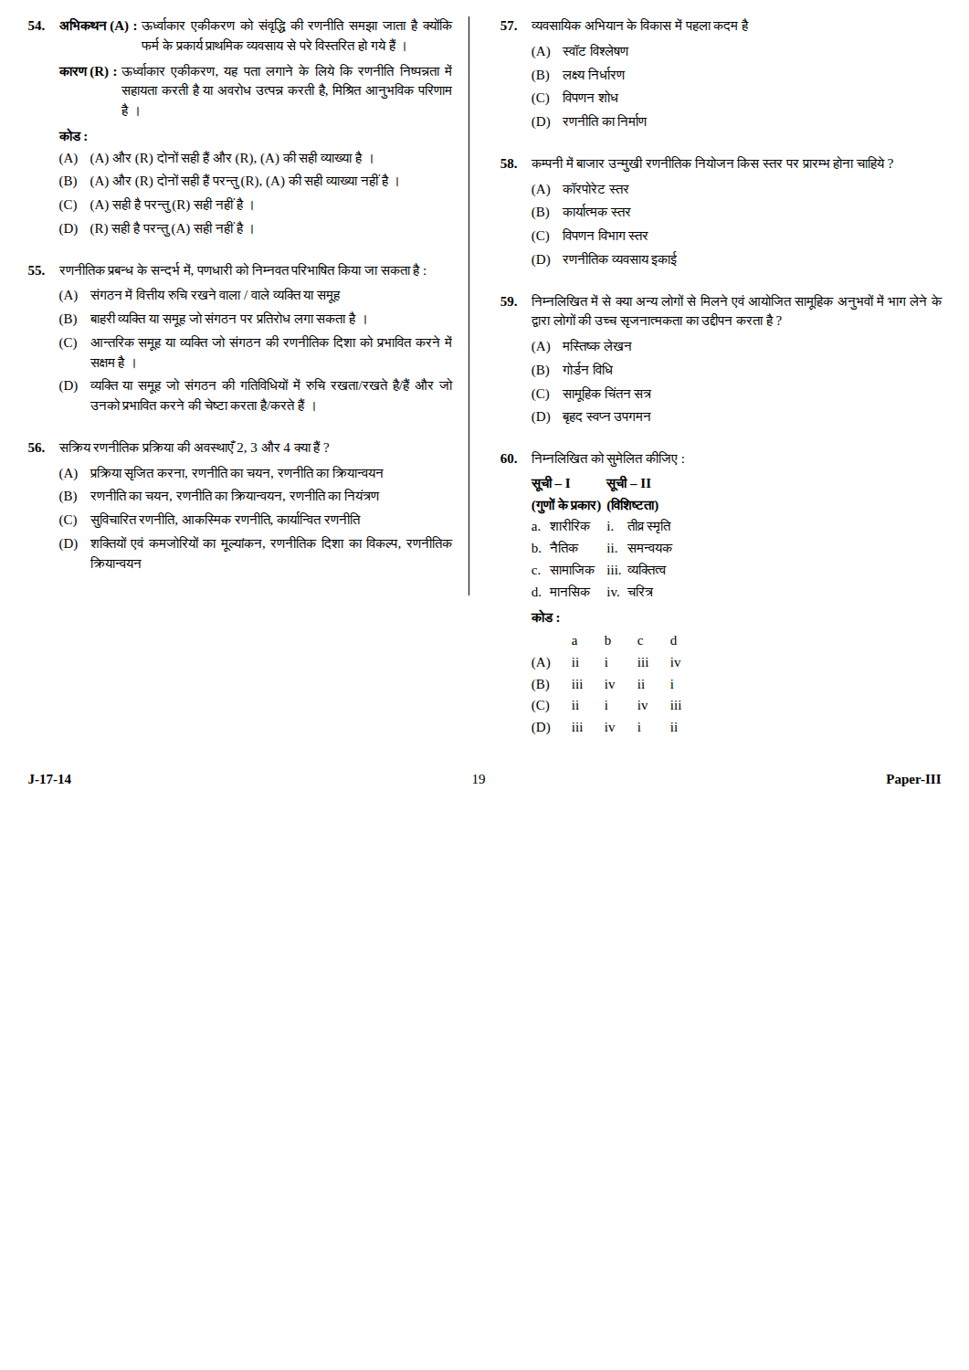54.
अभिकथन (A)
:
ऊर्ध्वाकार एकीकरण को संवृद्धि की रणनीति समझा जाता है क्योंकि फर्म के प्रकार्य प्राथमिक व्यवसाय से परे विस्तरित हो गये हैं ।
कारण (R)
:
ऊर्ध्वाकार एकीकरण, यह पता लगाने के लिये कि रणनीति निष्पन्नता में सहायता करती है या अवरोध उत्पन्न करती है, मिश्रित आनुभविक परिणाम है ।
कोड :
(A)(A) और (R) दोनों सही हैं और (R), (A) की सही व्याख्या है ।
(B)(A) और (R) दोनों सही हैं परन्तु (R), (A) की सही व्याख्या नहीं है ।
(C)(A) सही है परन्तु (R) सही नहीं है ।
(D)(R) सही है परन्तु (A) सही नहीं है ।
55.
रणनीतिक प्रबन्ध के सन्दर्भ में, पणधारी को निम्नवत परिभाषित किया जा सकता है :
(A) संगठन में वित्तीय रुचि रखने वाला / वाले व्यक्ति या समूह
(B) बाहरी व्यक्ति या समूह जो संगठन पर प्रतिरोध लगा सकता है ।
(C) आन्तरिक समूह या व्यक्ति जो संगठन की रणनीतिक दिशा को प्रभावित करने में सक्षम है ।
(D) व्यक्ति या समूह जो संगठन की गतिविधियों में रुचि रखता/रखते है/हैं और जो उनको प्रभावित करने की चेष्टा करता है/करते हैं ।
56.
सक्रिय रणनीतिक प्रक्रिया की अवस्थाएँ 2, 3 और 4 क्या हैं ?
(A) प्रक्रिया सृजित करना, रणनीति का चयन, रणनीति का क्रियान्वयन
(B) रणनीति का चयन, रणनीति का क्रियान्वयन, रणनीति का नियंत्रण
(C) सुविचारित रणनीति, आकस्मिक रणनीति, कार्यान्वित रणनीति
(D) शक्तियों एवं कमजोरियों का मूल्यांकन, रणनीतिक दिशा का विकल्प, रणनीतिक क्रियान्वयन
57.
व्यवसायिक अभियान के विकास में पहला कदम है
(A) स्वॉट विश्लेषण
(B) लक्ष्य निर्धारण
(C) विपणन शोध
(D) रणनीति का निर्माण
58.
कम्पनी में बाजार उन्मुखी रणनीतिक नियोजन किस स्तर पर प्रारम्भ होना चाहिये ?
(A) कॉरपोरेट स्तर
(B) कार्यात्मक स्तर
(C) विपणन विभाग स्तर
(D) रणनीतिक व्यवसाय इकाई
59.
निम्नलिखित में से क्या अन्य लोगों से मिलने एवं आयोजित सामूहिक अनुभवों में भाग लेने के द्वारा लोगों की उच्च सृजनात्मकता का उद्दीपन करता है ?
(A) मस्तिष्क लेखन
(B) गोर्डन विधि
(C) सामूहिक चिंतन सत्र
(D) बृहद स्वप्न उपगमन
60.
निम्नलिखित को सुमेलित कीजिए :
| सूची – I | सूची – II |
| --- | --- |
| (गुणों के प्रकार) | (विशिष्टता) |
| a. | शारीरिक | i. | तीव्र स्मृति |
| b. | नैतिक | ii. | समन्वयक |
| c. | सामाजिक | iii. | व्यक्तित्व |
| d. | मानसिक | iv. | चरित्र |
कोड :
| | a | b | c | d |
| (A) | ii | i | iii | iv |
| (B) | iii | iv | ii | i |
| (C) | ii | i | iv | iii |
| (D) | iii | iv | i | ii |
J-17-14
19
Paper-III